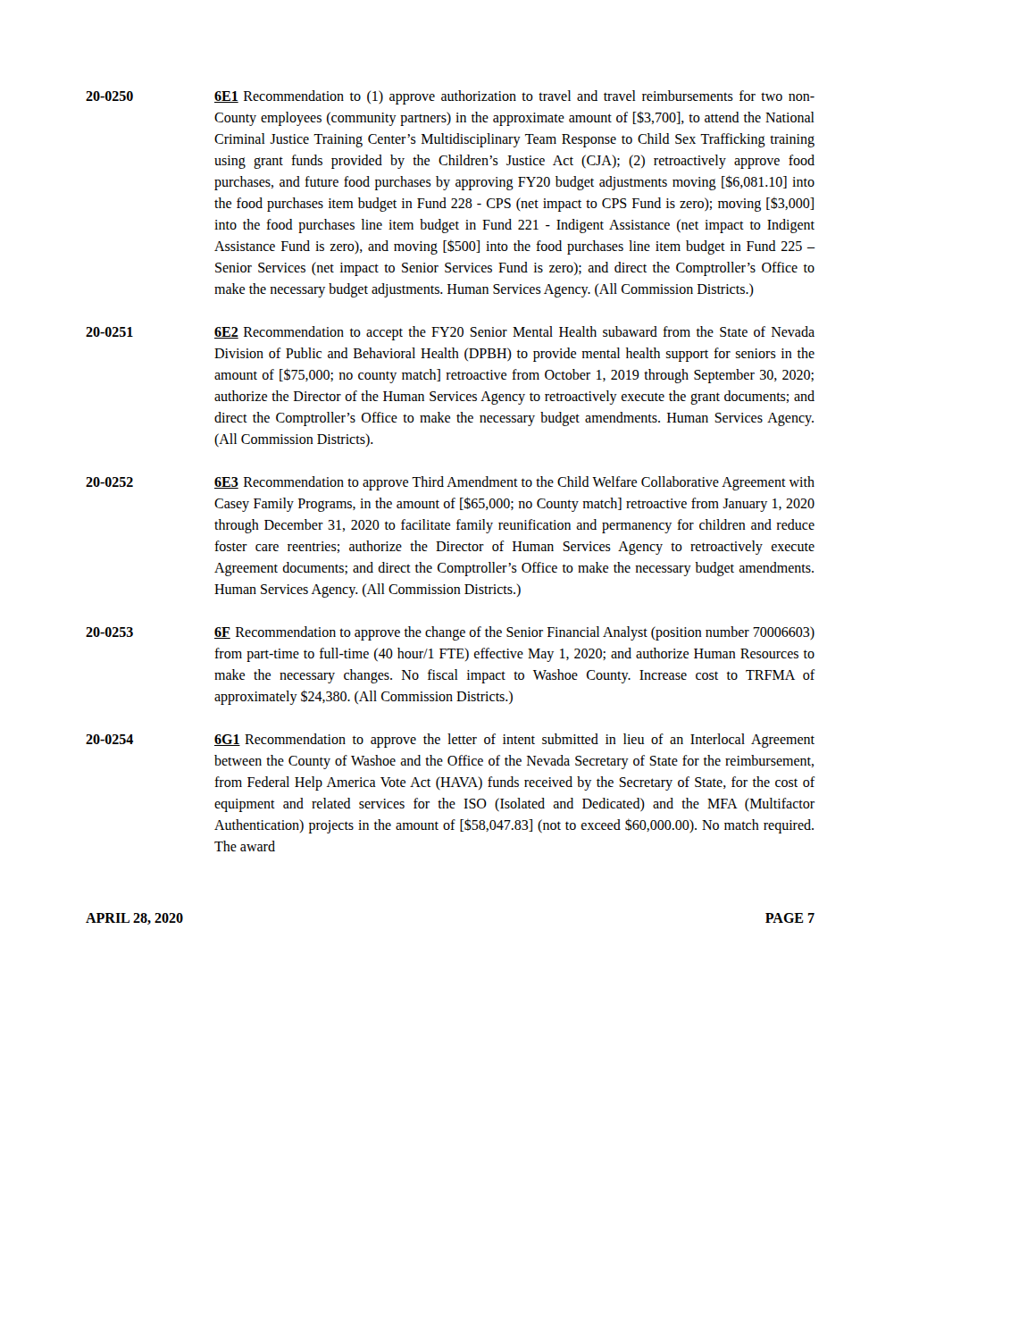20-0250
6E1 Recommendation to (1) approve authorization to travel and travel reimbursements for two non-County employees (community partners) in the approximate amount of [$3,700], to attend the National Criminal Justice Training Center’s Multidisciplinary Team Response to Child Sex Trafficking training using grant funds provided by the Children’s Justice Act (CJA); (2) retroactively approve food purchases, and future food purchases by approving FY20 budget adjustments moving [$6,081.10] into the food purchases item budget in Fund 228 - CPS (net impact to CPS Fund is zero); moving [$3,000] into the food purchases line item budget in Fund 221 - Indigent Assistance (net impact to Indigent Assistance Fund is zero), and moving [$500] into the food purchases line item budget in Fund 225 – Senior Services (net impact to Senior Services Fund is zero); and direct the Comptroller’s Office to make the necessary budget adjustments. Human Services Agency. (All Commission Districts.)
20-0251
6E2 Recommendation to accept the FY20 Senior Mental Health subaward from the State of Nevada Division of Public and Behavioral Health (DPBH) to provide mental health support for seniors in the amount of [$75,000; no county match] retroactive from October 1, 2019 through September 30, 2020; authorize the Director of the Human Services Agency to retroactively execute the grant documents; and direct the Comptroller’s Office to make the necessary budget amendments. Human Services Agency. (All Commission Districts).
20-0252
6E3 Recommendation to approve Third Amendment to the Child Welfare Collaborative Agreement with Casey Family Programs, in the amount of [$65,000; no County match] retroactive from January 1, 2020 through December 31, 2020 to facilitate family reunification and permanency for children and reduce foster care reentries; authorize the Director of Human Services Agency to retroactively execute Agreement documents; and direct the Comptroller’s Office to make the necessary budget amendments. Human Services Agency. (All Commission Districts.)
20-0253
6FRecommendation to approve the change of the Senior Financial Analyst (position number 70006603) from part-time to full-time (40 hour/1 FTE) effective May 1, 2020; and authorize Human Resources to make the necessary changes. No fiscal impact to Washoe County. Increase cost to TRFMA of approximately $24,380. (All Commission Districts.)
20-0254
6G1 Recommendation to approve the letter of intent submitted in lieu of an Interlocal Agreement between the County of Washoe and the Office of the Nevada Secretary of State for the reimbursement, from Federal Help America Vote Act (HAVA) funds received by the Secretary of State, for the cost of equipment and related services for the ISO (Isolated and Dedicated) and the MFA (Multifactor Authentication) projects in the amount of [$58,047.83] (not to exceed $60,000.00). No match required. The award
APRIL 28, 2020 PAGE 7